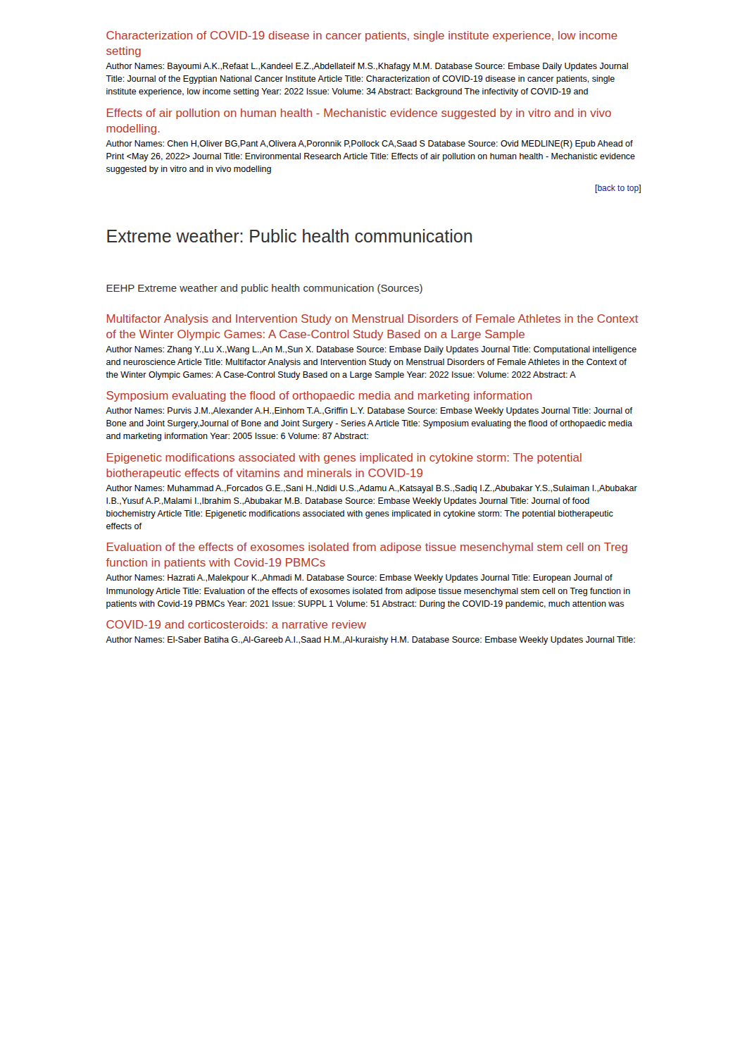Characterization of COVID-19 disease in cancer patients, single institute experience, low income setting
Author Names: Bayoumi A.K.,Refaat L.,Kandeel E.Z.,Abdellateif M.S.,Khafagy M.M. Database Source: Embase Daily Updates Journal Title: Journal of the Egyptian National Cancer Institute Article Title: Characterization of COVID-19 disease in cancer patients, single institute experience, low income setting Year: 2022 Issue: Volume: 34 Abstract: Background The infectivity of COVID-19 and
Effects of air pollution on human health - Mechanistic evidence suggested by in vitro and in vivo modelling.
Author Names: Chen H,Oliver BG,Pant A,Olivera A,Poronnik P,Pollock CA,Saad S Database Source: Ovid MEDLINE(R) Epub Ahead of Print <May 26, 2022> Journal Title: Environmental Research Article Title: Effects of air pollution on human health - Mechanistic evidence suggested by in vitro and in vivo modelling
[back to top]
Extreme weather: Public health communication
EEHP Extreme weather and public health communication (Sources)
Multifactor Analysis and Intervention Study on Menstrual Disorders of Female Athletes in the Context of the Winter Olympic Games: A Case-Control Study Based on a Large Sample
Author Names: Zhang Y.,Lu X.,Wang L.,An M.,Sun X. Database Source: Embase Daily Updates Journal Title: Computational intelligence and neuroscience Article Title: Multifactor Analysis and Intervention Study on Menstrual Disorders of Female Athletes in the Context of the Winter Olympic Games: A Case-Control Study Based on a Large Sample Year: 2022 Issue: Volume: 2022 Abstract: A
Symposium evaluating the flood of orthopaedic media and marketing information
Author Names: Purvis J.M.,Alexander A.H.,Einhorn T.A.,Griffin L.Y. Database Source: Embase Weekly Updates Journal Title: Journal of Bone and Joint Surgery,Journal of Bone and Joint Surgery - Series A Article Title: Symposium evaluating the flood of orthopaedic media and marketing information Year: 2005 Issue: 6 Volume: 87 Abstract:
Epigenetic modifications associated with genes implicated in cytokine storm: The potential biotherapeutic effects of vitamins and minerals in COVID-19
Author Names: Muhammad A.,Forcados G.E.,Sani H.,Ndidi U.S.,Adamu A.,Katsayal B.S.,Sadiq I.Z.,Abubakar Y.S.,Sulaiman I.,Abubakar I.B.,Yusuf A.P.,Malami I.,Ibrahim S.,Abubakar M.B. Database Source: Embase Weekly Updates Journal Title: Journal of food biochemistry Article Title: Epigenetic modifications associated with genes implicated in cytokine storm: The potential biotherapeutic effects of
Evaluation of the effects of exosomes isolated from adipose tissue mesenchymal stem cell on Treg function in patients with Covid-19 PBMCs
Author Names: Hazrati A.,Malekpour K.,Ahmadi M. Database Source: Embase Weekly Updates Journal Title: European Journal of Immunology Article Title: Evaluation of the effects of exosomes isolated from adipose tissue mesenchymal stem cell on Treg function in patients with Covid-19 PBMCs Year: 2021 Issue: SUPPL 1 Volume: 51 Abstract: During the COVID-19 pandemic, much attention was
COVID-19 and corticosteroids: a narrative review
Author Names: El-Saber Batiha G.,Al-Gareeb A.I.,Saad H.M.,Al-kuraishy H.M. Database Source: Embase Weekly Updates Journal Title: